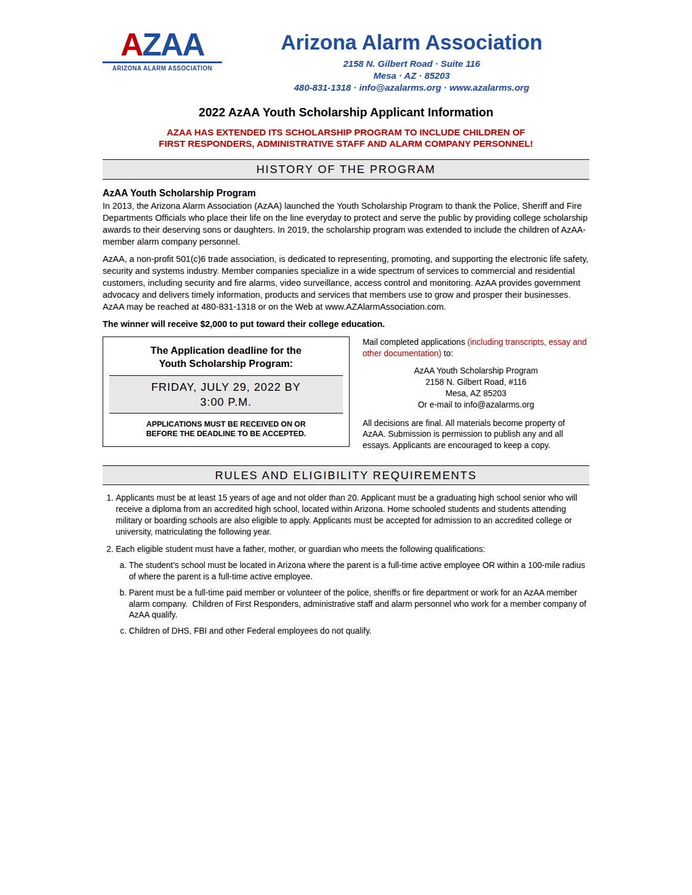AZAA
ARIZONA ALARM ASSOCIATION
Arizona Alarm Association
2158 N. Gilbert Road · Suite 116
Mesa · AZ · 85203
480-831-1318 · info@azalarms.org · www.azalarms.org
2022 AzAA Youth Scholarship Applicant Information
AZAA HAS EXTENDED ITS SCHOLARSHIP PROGRAM TO INCLUDE CHILDREN OF
FIRST RESPONDERS, ADMINISTRATIVE STAFF AND ALARM COMPANY PERSONNEL!
HISTORY OF THE PROGRAM
AzAA Youth Scholarship Program
In 2013, the Arizona Alarm Association (AzAA) launched the Youth Scholarship Program to thank the Police, Sheriff and Fire Departments Officials who place their life on the line everyday to protect and serve the public by providing college scholarship awards to their deserving sons or daughters. In 2019, the scholarship program was extended to include the children of AzAA-member alarm company personnel.
AzAA, a non-profit 501(c)6 trade association, is dedicated to representing, promoting, and supporting the electronic life safety, security and systems industry. Member companies specialize in a wide spectrum of services to commercial and residential customers, including security and fire alarms, video surveillance, access control and monitoring. AzAA provides government advocacy and delivers timely information, products and services that members use to grow and prosper their businesses. AzAA may be reached at 480-831-1318 or on the Web at www.AZAlarmAssociation.com.
The winner will receive $2,000 to put toward their college education.
The Application deadline for the
Youth Scholarship Program:
FRIDAY, JULY 29, 2022 BY
3:00 P.M.
APPLICATIONS MUST BE RECEIVED ON OR
BEFORE THE DEADLINE TO BE ACCEPTED.
Mail completed applications (including transcripts, essay and other documentation) to:
AzAA Youth Scholarship Program
2158 N. Gilbert Road, #116
Mesa, AZ 85203
Or e-mail to info@azalarms.org
All decisions are final. All materials become property of AzAA. Submission is permission to publish any and all essays. Applicants are encouraged to keep a copy.
RULES AND ELIGIBILITY REQUIREMENTS
Applicants must be at least 15 years of age and not older than 20. Applicant must be a graduating high school senior who will receive a diploma from an accredited high school, located within Arizona. Home schooled students and students attending military or boarding schools are also eligible to apply. Applicants must be accepted for admission to an accredited college or university, matriculating the following year.
Each eligible student must have a father, mother, or guardian who meets the following qualifications:
The student’s school must be located in Arizona where the parent is a full-time active employee OR within a 100-mile radius of where the parent is a full-time active employee.
Parent must be a full-time paid member or volunteer of the police, sheriffs or fire department or work for an AzAA member alarm company. Children of First Responders, administrative staff and alarm personnel who work for a member company of AzAA qualify.
Children of DHS, FBI and other Federal employees do not qualify.